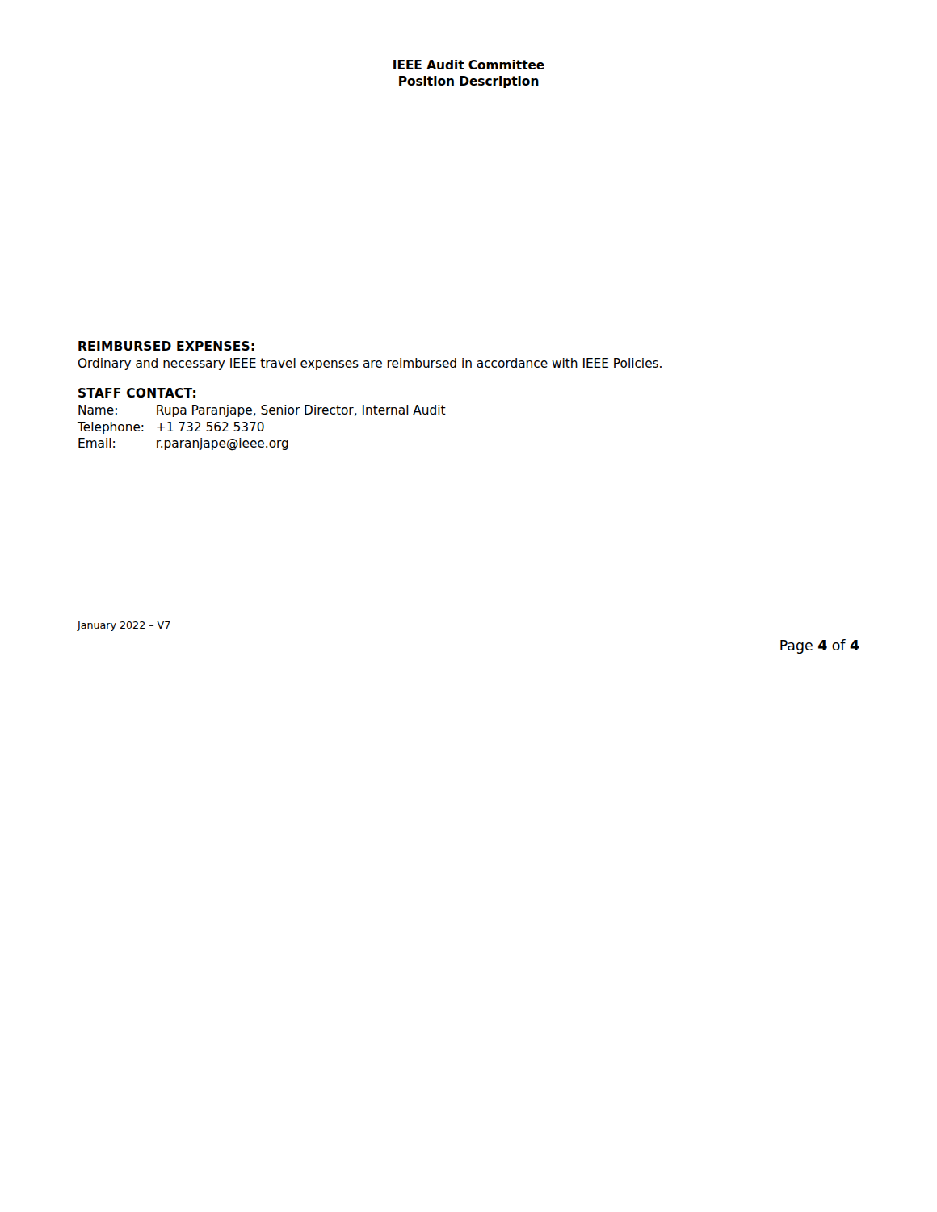IEEE Audit Committee
Position Description
REIMBURSED EXPENSES:
Ordinary and necessary IEEE travel expenses are reimbursed in accordance with IEEE Policies.
STAFF CONTACT:
| Name: | Rupa Paranjape, Senior Director, Internal Audit |
| Telephone: | +1 732 562 5370 |
| Email: | r.paranjape@ieee.org |
January 2022 – V7
Page 4 of 4